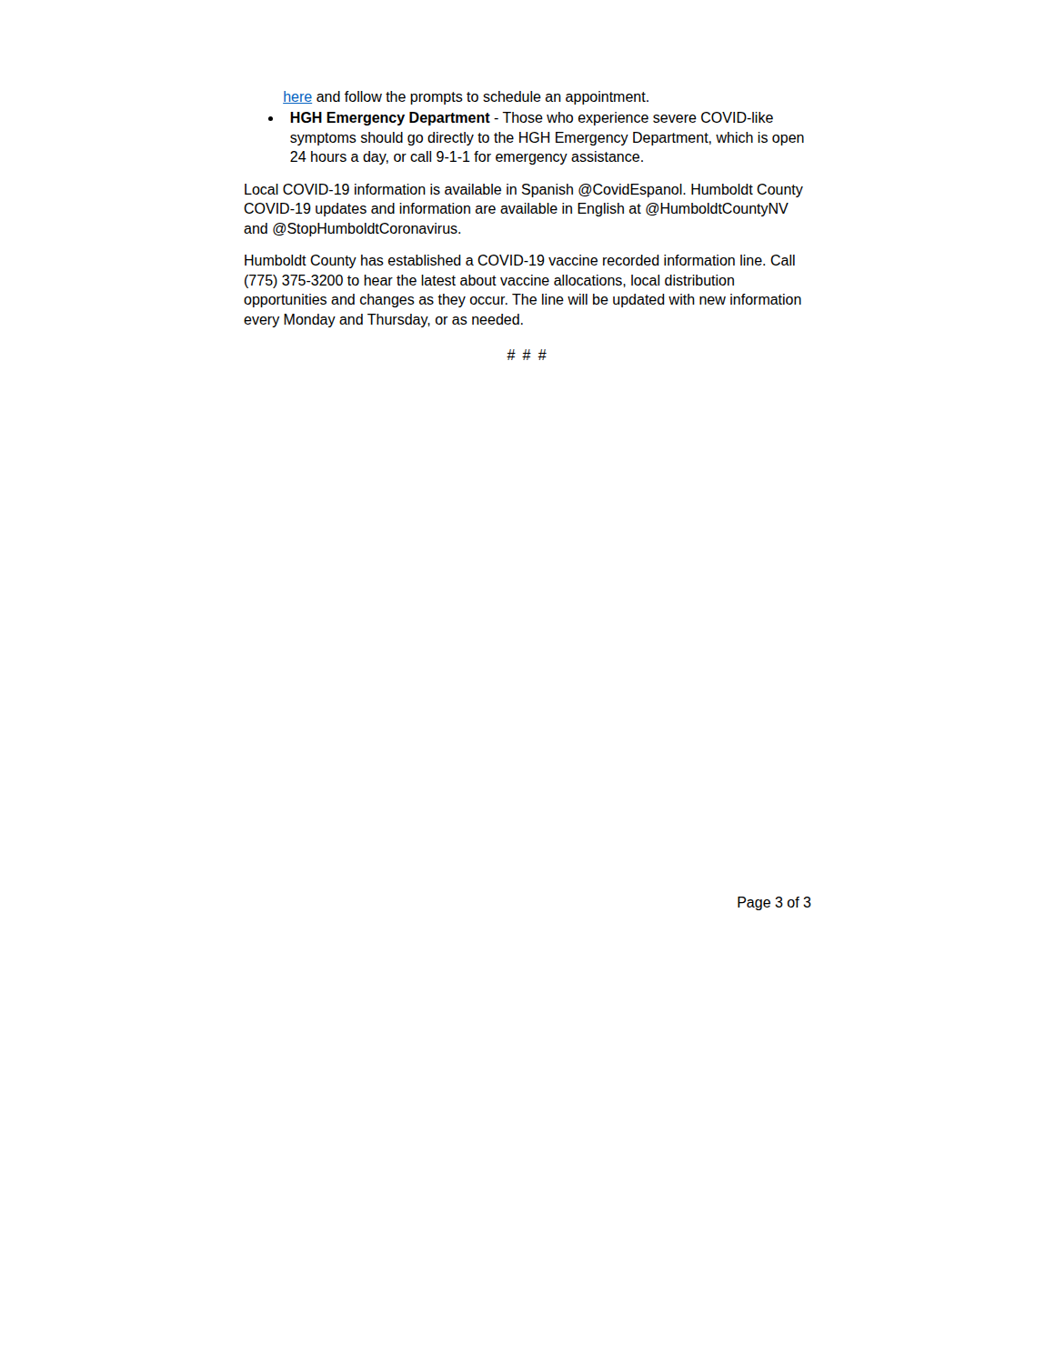here and follow the prompts to schedule an appointment.
HGH Emergency Department - Those who experience severe COVID-like symptoms should go directly to the HGH Emergency Department, which is open 24 hours a day, or call 9-1-1 for emergency assistance.
Local COVID-19 information is available in Spanish @CovidEspanol. Humboldt County COVID-19 updates and information are available in English at @HumboldtCountyNV and @StopHumboldtCoronavirus.
Humboldt County has established a COVID-19 vaccine recorded information line. Call (775) 375-3200 to hear the latest about vaccine allocations, local distribution opportunities and changes as they occur. The line will be updated with new information every Monday and Thursday, or as needed.
# # #
Page 3 of 3